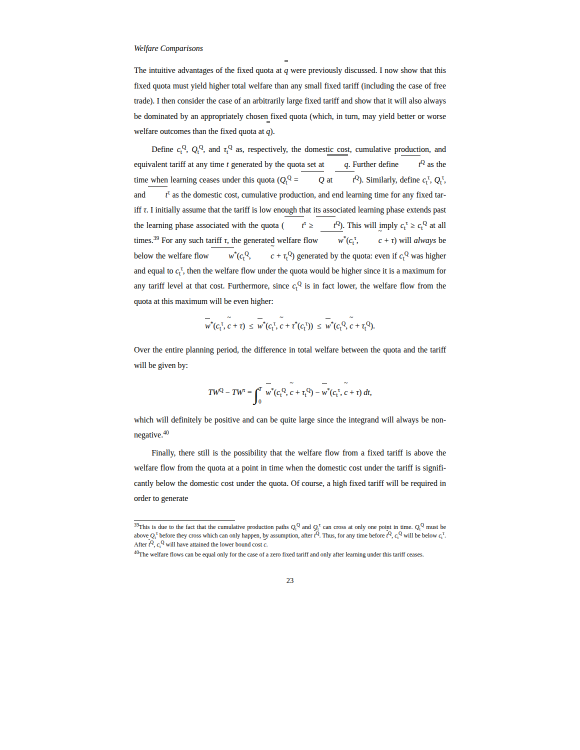Welfare Comparisons
The intuitive advantages of the fixed quota at q were previously discussed. I now show that this fixed quota must yield higher total welfare than any small fixed tariff (including the case of free trade). I then consider the case of an arbitrarily large fixed tariff and show that it will also always be dominated by an appropriately chosen fixed quota (which, in turn, may yield better or worse welfare outcomes than the fixed quota at q).
Define ctQ, QtQ, and τtQ as, respectively, the domestic cost, cumulative production, and equivalent tariff at any time t generated by the quota set at q. Further define tQ as the time when learning ceases under this quota (QtQ = Q at tQ). Similarly, define ctτ, Qtτ, and tτ as the domestic cost, cumulative production, and end learning time for any fixed tariff τ. I initially assume that the tariff is low enough that its associated learning phase extends past the learning phase associated with the quota (tτ ≥ tQ). This will imply ctτ ≥ ctQ at all times.39 For any such tariff τ, the generated welfare flow w*(ctτ, c + τ) will always be below the welfare flow w*(ctQ, c + τtQ) generated by the quota: even if ctQ was higher and equal to ctτ, then the welfare flow under the quota would be higher since it is a maximum for any tariff level at that cost. Furthermore, since ctQ is in fact lower, the welfare flow from the quota at this maximum will be even higher:
w*(ctτ, c + τ) ≤ w*(ctτ, c + τ*(ctτ)) ≤ w*(ctQ, c + τtQ).
Over the entire planning period, the difference in total welfare between the quota and the tariff will be given by:
TWQ − TWτ = ∫T 0 w*(ctQ, c + τtQ) − w*(ctτ, c + τ) dt,
which will definitely be positive and can be quite large since the integrand will always be non-negative.40
Finally, there still is the possibility that the welfare flow from a fixed tariff is above the welfare flow from the quota at a point in time when the domestic cost under the tariff is significantly below the domestic cost under the quota. Of course, a high fixed tariff will be required in order to generate
39This is due to the fact that the cumulative production paths QtQ and Qtτ can cross at only one point in time. QtQ must be above Qtτ before they cross which can only happen, by assumption, after tQ. Thus, for any time before tQ, ctQ will be below ctτ. After tQ, ctQ will have attained the lower bound cost c.
40The welfare flows can be equal only for the case of a zero fixed tariff and only after learning under this tariff ceases.
23